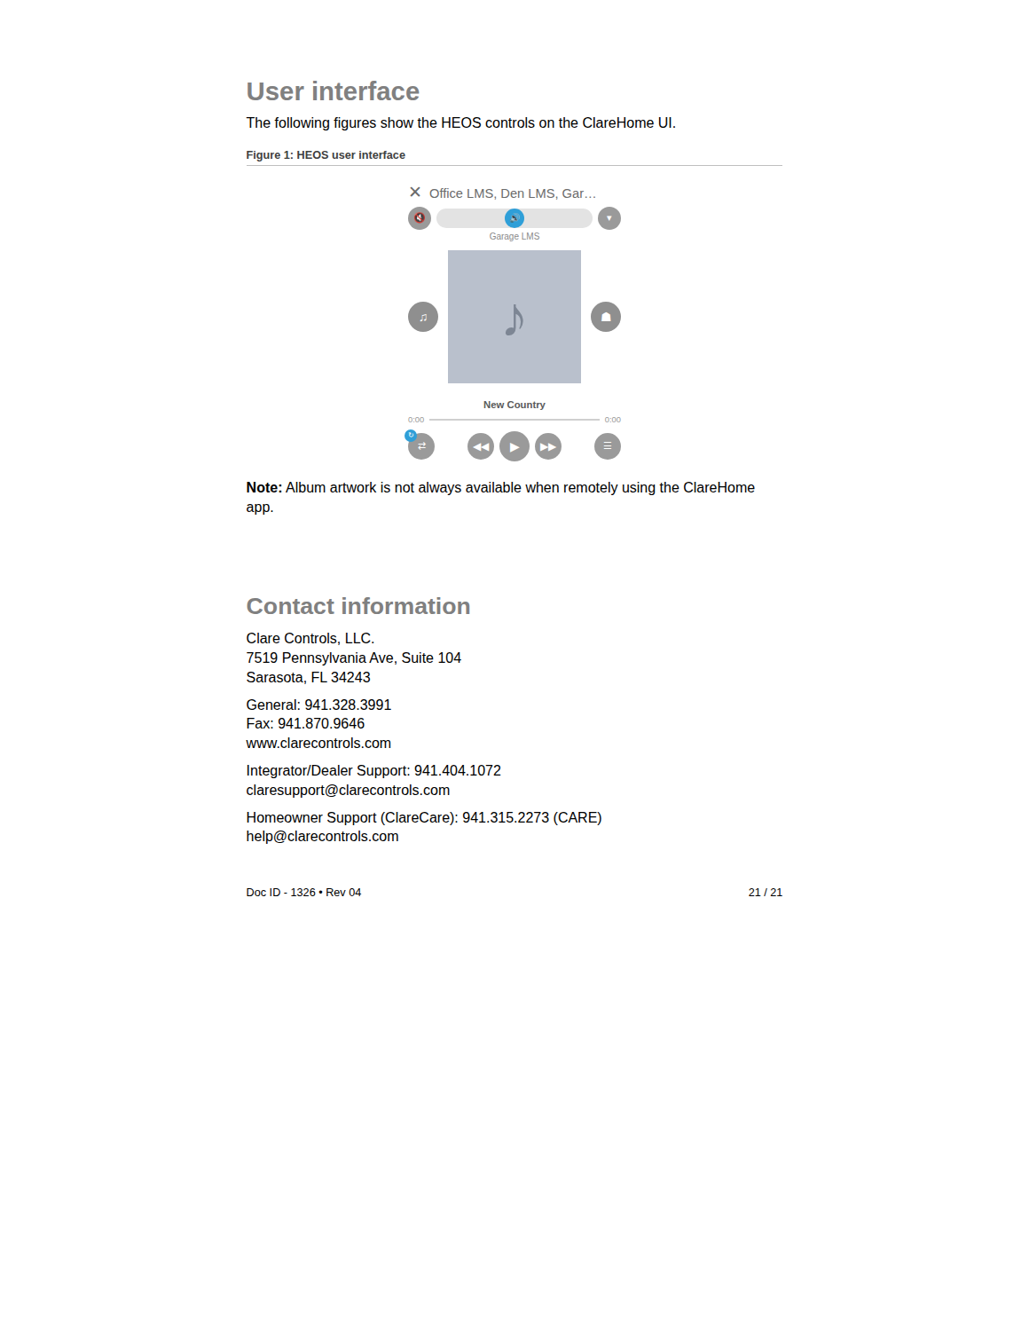User interface
The following figures show the HEOS controls on the ClareHome UI.
Figure 1: HEOS user interface
✕ Office LMS, Den LMS, Gar…
🔇
🔊
▾
Garage LMS
♫
♪
☗
New Country
0:00
0:00
↻ ⇄
◀◀
▶
▶▶
☰
Note: Album artwork is not always available when remotely using the ClareHome app.
Contact information
Clare Controls, LLC.
7519 Pennsylvania Ave, Suite 104
Sarasota, FL 34243
General: 941.328.3991
Fax: 941.870.9646
www.clarecontrols.com
Integrator/Dealer Support: 941.404.1072
claresupport@clarecontrols.com
Homeowner Support (ClareCare): 941.315.2273 (CARE)
help@clarecontrols.com
Doc ID - 1326 • Rev 04 21 / 21